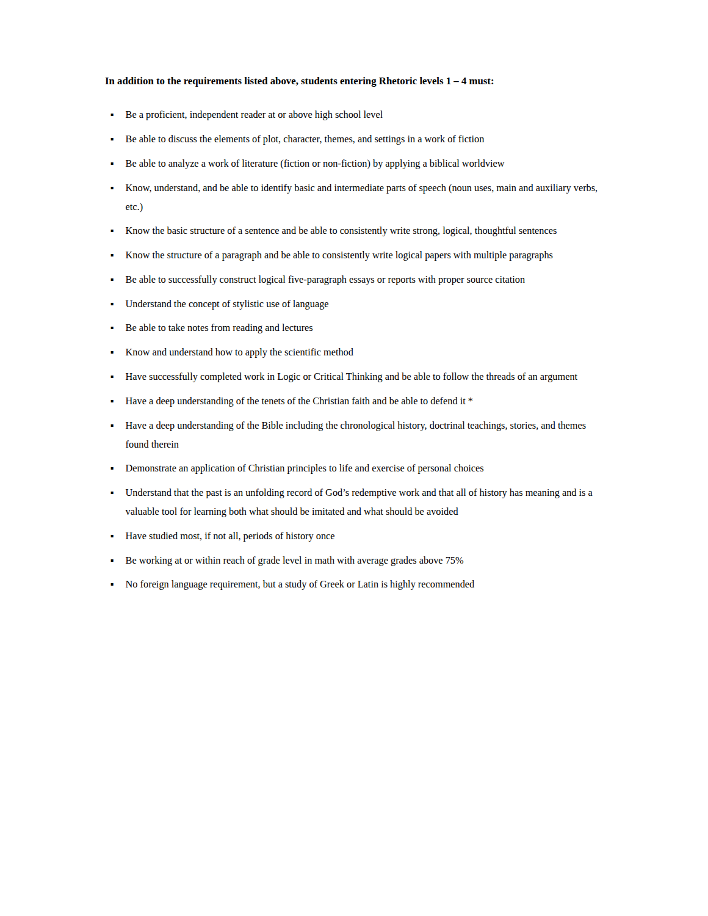In addition to the requirements listed above, students entering Rhetoric levels 1 – 4 must:
Be a proficient, independent reader at or above high school level
Be able to discuss the elements of plot, character, themes, and settings in a work of fiction
Be able to analyze a work of literature (fiction or non-fiction) by applying a biblical worldview
Know, understand, and be able to identify basic and intermediate parts of speech (noun uses, main and auxiliary verbs, etc.)
Know the basic structure of a sentence and be able to consistently write strong, logical, thoughtful sentences
Know the structure of a paragraph and be able to consistently write logical papers with multiple paragraphs
Be able to successfully construct logical five-paragraph essays or reports with proper source citation
Understand the concept of stylistic use of language
Be able to take notes from reading and lectures
Know and understand how to apply the scientific method
Have successfully completed work in Logic or Critical Thinking and be able to follow the threads of an argument
Have a deep understanding of the tenets of the Christian faith and be able to defend it *
Have a deep understanding of the Bible including the chronological history, doctrinal teachings, stories, and themes found therein
Demonstrate an application of Christian principles to life and exercise of personal choices
Understand that the past is an unfolding record of God’s redemptive work and that all of history has meaning and is a valuable tool for learning both what should be imitated and what should be avoided
Have studied most, if not all, periods of history once
Be working at or within reach of grade level in math with average grades above 75%
No foreign language requirement, but a study of Greek or Latin is highly recommended